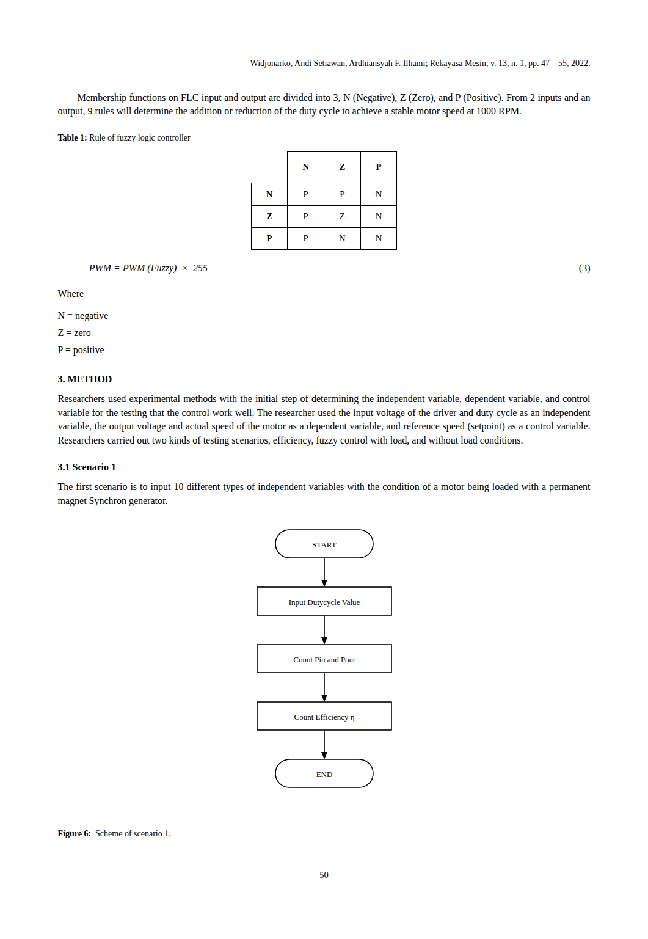Widjonarko, Andi Setiawan, Ardhiansyah F. Ilhami; Rekayasa Mesin, v. 13, n. 1, pp. 47 – 55, 2022.
Membership functions on FLC input and output are divided into 3, N (Negative), Z (Zero), and P (Positive). From 2 inputs and an output, 9 rules will determine the addition or reduction of the duty cycle to achieve a stable motor speed at 1000 RPM.
Table 1: Rule of fuzzy logic controller
| | N | Z | P |
| N | P | P | N |
| Z | P | Z | N |
| P | P | N | N |
PWM = PWM (Fuzzy) × 255 (3)
Where
N = negative
Z = zero
P = positive
3. METHOD
Researchers used experimental methods with the initial step of determining the independent variable, dependent variable, and control variable for the testing that the control work well. The researcher used the input voltage of the driver and duty cycle as an independent variable, the output voltage and actual speed of the motor as a dependent variable, and reference speed (setpoint) as a control variable. Researchers carried out two kinds of testing scenarios, efficiency, fuzzy control with load, and without load conditions.
3.1 Scenario 1
The first scenario is to input 10 different types of independent variables with the condition of a motor being loaded with a permanent magnet Synchron generator.
START Input Dutycycle Value Count Pin and Pout Count Efficiency η END
Figure 6: Scheme of scenario 1.
50